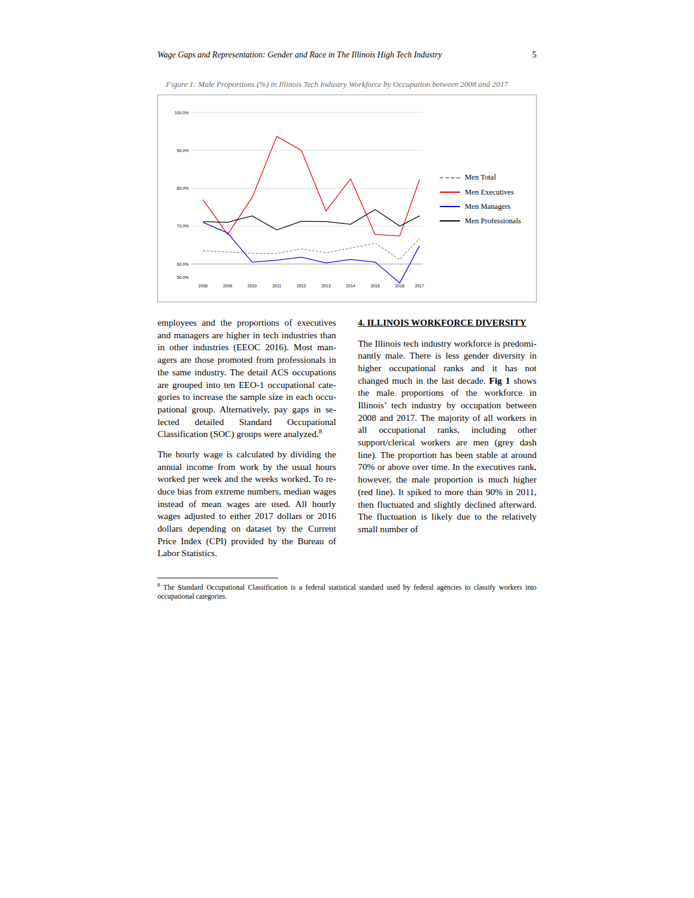Wage Gaps and Representation: Gender and Race in The Illinois High Tech Industry 5
Figure 1: Male Proportions (%) in Illinois Tech Industry Workforce by Occupation between 2008 and 2017
100.0% 90.0% 80.0% 70.0% 60.0% 50.0% 2008 2009 2010 2011 2012 2013 2014 2015 2016 2017
Men Total
Men Executives
Men Managers
Men Professionals
employees and the proportions of executives and managers are higher in tech industries than in other industries (EEOC 2016). Most managers are those promoted from professionals in the same industry. The detail ACS occupations are grouped into ten EEO-1 occupational categories to increase the sample size in each occupational group. Alternatively, pay gaps in selected detailed Standard Occupational Classification (SOC) groups were analyzed.8
The hourly wage is calculated by dividing the annual income from work by the usual hours worked per week and the weeks worked. To reduce bias from extreme numbers, median wages instead of mean wages are used. All hourly wages adjusted to either 2017 dollars or 2016 dollars depending on dataset by the Current Price Index (CPI) provided by the Bureau of Labor Statistics.
4. Illinois Workforce Diversity
The Illinois tech industry workforce is predominantly male. There is less gender diversity in higher occupational ranks and it has not changed much in the last decade. Fig 1 shows the male proportions of the workforce in Illinois’ tech industry by occupation between 2008 and 2017. The majority of all workers in all occupational ranks, including other support/clerical workers are men (grey dash line). The proportion has been stable at around 70% or above over time. In the executives rank, however, the male proportion is much higher (red line). It spiked to more than 90% in 2011, then fluctuated and slightly declined afterward. The fluctuation is likely due to the relatively small number of
8 The Standard Occupational Classification is a federal statistical standard used by federal agencies to classify workers into occupational categories.